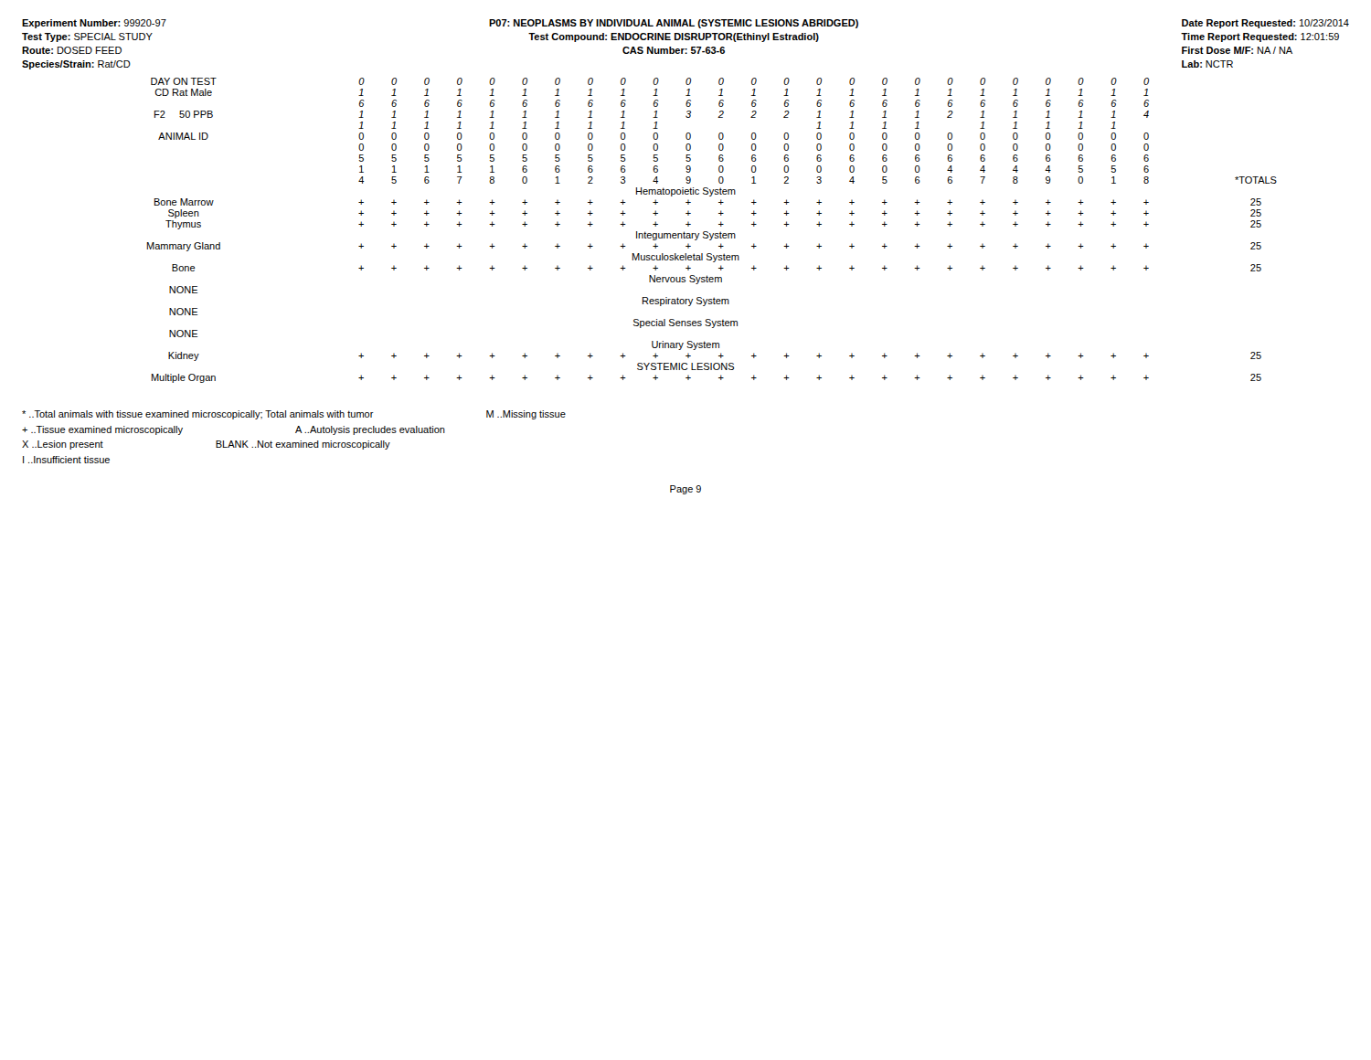Experiment Number: 99920-97
Test Type: SPECIAL STUDY
Route: DOSED FEED
Species/Strain: Rat/CD
Date Report Requested: 10/23/2014
Time Report Requested: 12:01:59
First Dose M/F: NA / NA
Lab: NCTR
P07: NEOPLASMS BY INDIVIDUAL ANIMAL (SYSTEMIC LESIONS ABRIDGED)
Test Compound: ENDOCRINE DISRUPTOR(Ethinyl Estradiol)
CAS Number: 57-63-6
| DAY ON TEST | 0 | 0 | 0 | 0 | 0 | 0 | 0 | 0 | 0 | 0 | 0 | 0 | 0 | 0 | 0 | 0 | 0 | 0 | 0 | 0 | 0 | 0 | 0 | 0 | 0 | |
| CD Rat Male | 1 | 1 | 1 | 1 | 1 | 1 | 1 | 1 | 1 | 1 | 1 | 1 | 1 | 1 | 1 | 1 | 1 | 1 | 1 | 1 | 1 | 1 | 1 | 1 | 1 | |
| | 6 | 6 | 6 | 6 | 6 | 6 | 6 | 6 | 6 | 6 | 6 | 6 | 6 | 6 | 6 | 6 | 6 | 6 | 6 | 6 | 6 | 6 | 6 | 6 | 6 | |
| F2 50 PPB | 1 | 1 | 1 | 1 | 1 | 1 | 1 | 1 | 1 | 1 | 3 | 2 | 2 | 2 | 1 | 1 | 1 | 1 | 2 | 1 | 1 | 1 | 1 | 1 | 4 | |
| | 1 | 1 | 1 | 1 | 1 | 1 | 1 | 1 | 1 | 1 | | | | | 1 | 1 | 1 | 1 | | 1 | 1 | 1 | 1 | 1 | | |
| ANIMAL ID | 0 | 0 | 0 | 0 | 0 | 0 | 0 | 0 | 0 | 0 | 0 | 0 | 0 | 0 | 0 | 0 | 0 | 0 | 0 | 0 | 0 | 0 | 0 | 0 | 0 | |
| | 0 | 0 | 0 | 0 | 0 | 0 | 0 | 0 | 0 | 0 | 0 | 0 | 0 | 0 | 0 | 0 | 0 | 0 | 0 | 0 | 0 | 0 | 0 | 0 | 0 | |
| | 5 | 5 | 5 | 5 | 5 | 5 | 5 | 5 | 5 | 5 | 5 | 6 | 6 | 6 | 6 | 6 | 6 | 6 | 6 | 6 | 6 | 6 | 6 | 6 | 6 | |
| | 1 | 1 | 1 | 1 | 1 | 6 | 6 | 6 | 6 | 6 | 9 | 0 | 0 | 0 | 0 | 0 | 0 | 0 | 4 | 4 | 4 | 4 | 5 | 5 | 6 | |
| | 4 | 5 | 6 | 7 | 8 | 0 | 1 | 2 | 3 | 4 | 9 | 0 | 1 | 2 | 3 | 4 | 5 | 6 | 6 | 7 | 8 | 9 | 0 | 1 | 8 | *TOTALS |
| Hematopoietic System |
| Bone Marrow | + | + | + | + | + | + | + | + | + | + | + | + | + | + | + | + | + | + | + | + | + | + | + | + | + | 25 |
| Spleen | + | + | + | + | + | + | + | + | + | + | + | + | + | + | + | + | + | + | + | + | + | + | + | + | + | 25 |
| Thymus | + | + | + | + | + | + | + | + | + | + | + | + | + | + | + | + | + | + | + | + | + | + | + | + | + | 25 |
| Integumentary System |
| Mammary Gland | + | + | + | + | + | + | + | + | + | + | + | + | + | + | + | + | + | + | + | + | + | + | + | + | + | 25 |
| Musculoskeletal System |
| Bone | + | + | + | + | + | + | + | + | + | + | + | + | + | + | + | + | + | + | + | + | + | + | + | + | + | 25 |
| Nervous System |
| NONE | |
| Respiratory System |
| NONE | |
| Special Senses System |
| NONE | |
| Urinary System |
| Kidney | + | + | + | + | + | + | + | + | + | + | + | + | + | + | + | + | + | + | + | + | + | + | + | + | + | 25 |
| SYSTEMIC LESIONS |
| Multiple Organ | + | + | + | + | + | + | + | + | + | + | + | + | + | + | + | + | + | + | + | + | + | + | + | + | + | 25 |
* ..Total animals with tissue examined microscopically; Total animals with tumor M ..Missing tissue
+ ..Tissue examined microscopically A ..Autolysis precludes evaluation
X ..Lesion present BLANK ..Not examined microscopically
I ..Insufficient tissue
Page 9